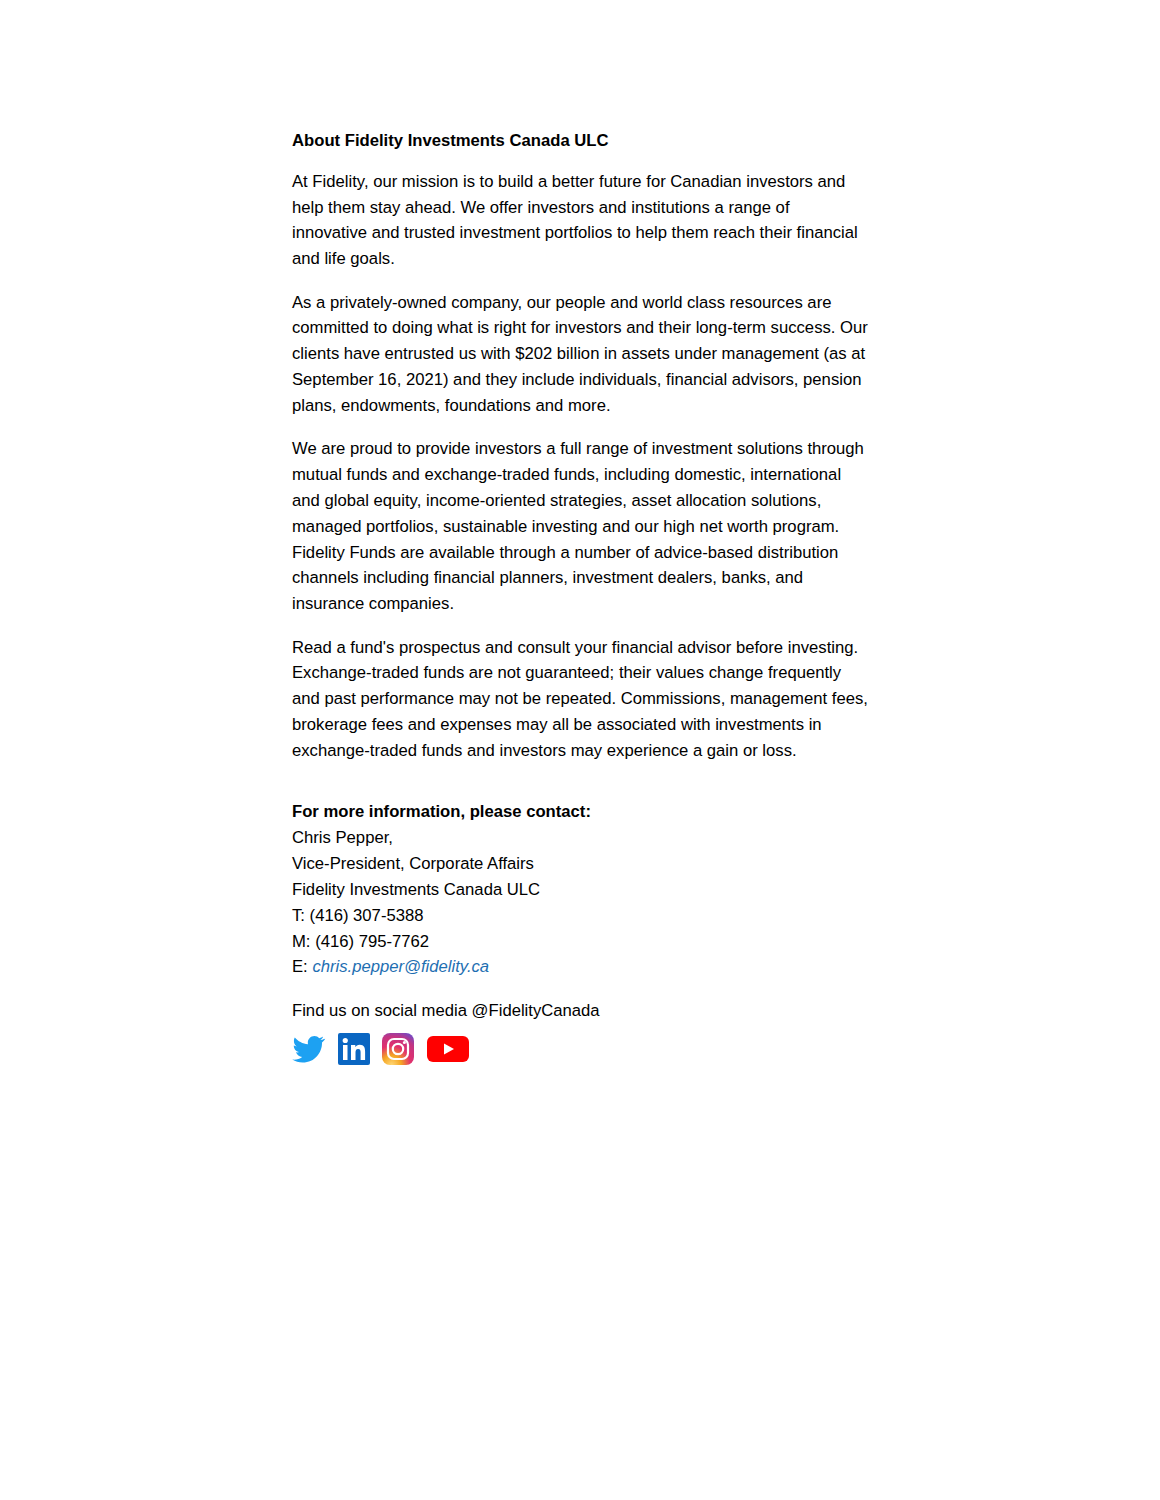About Fidelity Investments Canada ULC
At Fidelity, our mission is to build a better future for Canadian investors and help them stay ahead. We offer investors and institutions a range of innovative and trusted investment portfolios to help them reach their financial and life goals.
As a privately-owned company, our people and world class resources are committed to doing what is right for investors and their long-term success. Our clients have entrusted us with $202 billion in assets under management (as at September 16, 2021) and they include individuals, financial advisors, pension plans, endowments, foundations and more.
We are proud to provide investors a full range of investment solutions through mutual funds and exchange-traded funds, including domestic, international and global equity, income-oriented strategies, asset allocation solutions, managed portfolios, sustainable investing and our high net worth program. Fidelity Funds are available through a number of advice-based distribution channels including financial planners, investment dealers, banks, and insurance companies.
Read a fund's prospectus and consult your financial advisor before investing. Exchange-traded funds are not guaranteed; their values change frequently and past performance may not be repeated. Commissions, management fees, brokerage fees and expenses may all be associated with investments in exchange-traded funds and investors may experience a gain or loss.
For more information, please contact:
Chris Pepper,
Vice-President, Corporate Affairs
Fidelity Investments Canada ULC
T: (416) 307-5388
M: (416) 795-7762
E: chris.pepper@fidelity.ca
Find us on social media @FidelityCanada